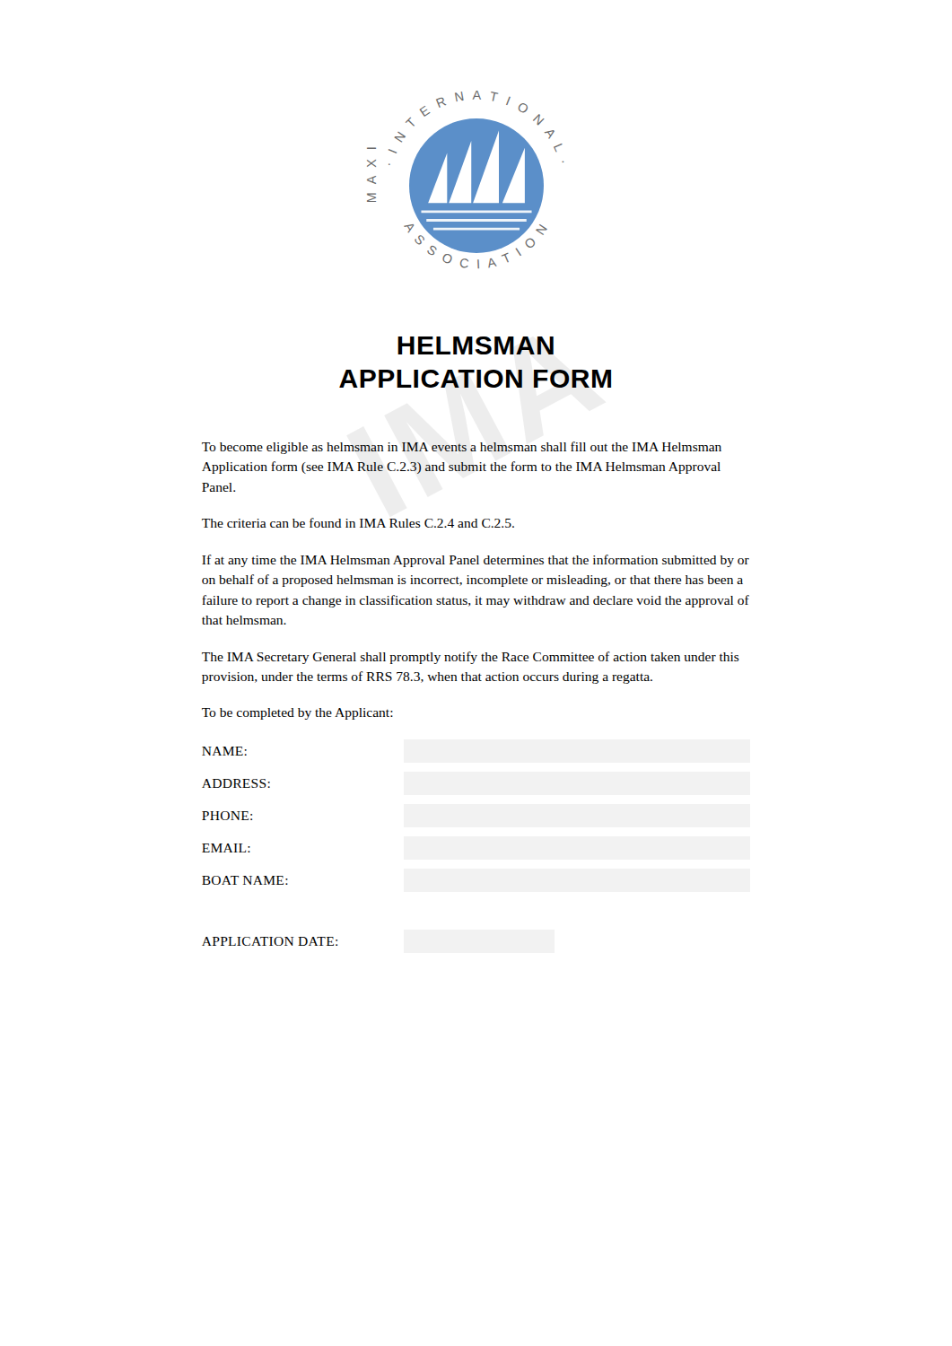IMA
· I N T E R N A T I O N A L · A S S O C I A T I O N M A X I
HELMSMAN APPLICATION FORM
To become eligible as helmsman in IMA events a helmsman shall fill out the IMA Helmsman Application form (see IMA Rule C.2.3) and submit the form to the IMA Helmsman Approval Panel.
The criteria can be found in IMA Rules C.2.4 and C.2.5.
If at any time the IMA Helmsman Approval Panel determines that the information submitted by or on behalf of a proposed helmsman is incorrect, incomplete or misleading, or that there has been a failure to report a change in classification status, it may withdraw and declare void the approval of that helmsman.
The IMA Secretary General shall promptly notify the Race Committee of action taken under this provision, under the terms of RRS 78.3, when that action occurs during a regatta.
To be completed by the Applicant:
| NAME: | |
| ADDRESS: | |
| PHONE: | |
| EMAIL: | |
| BOAT NAME: | |
| APPLICATION DATE: | |